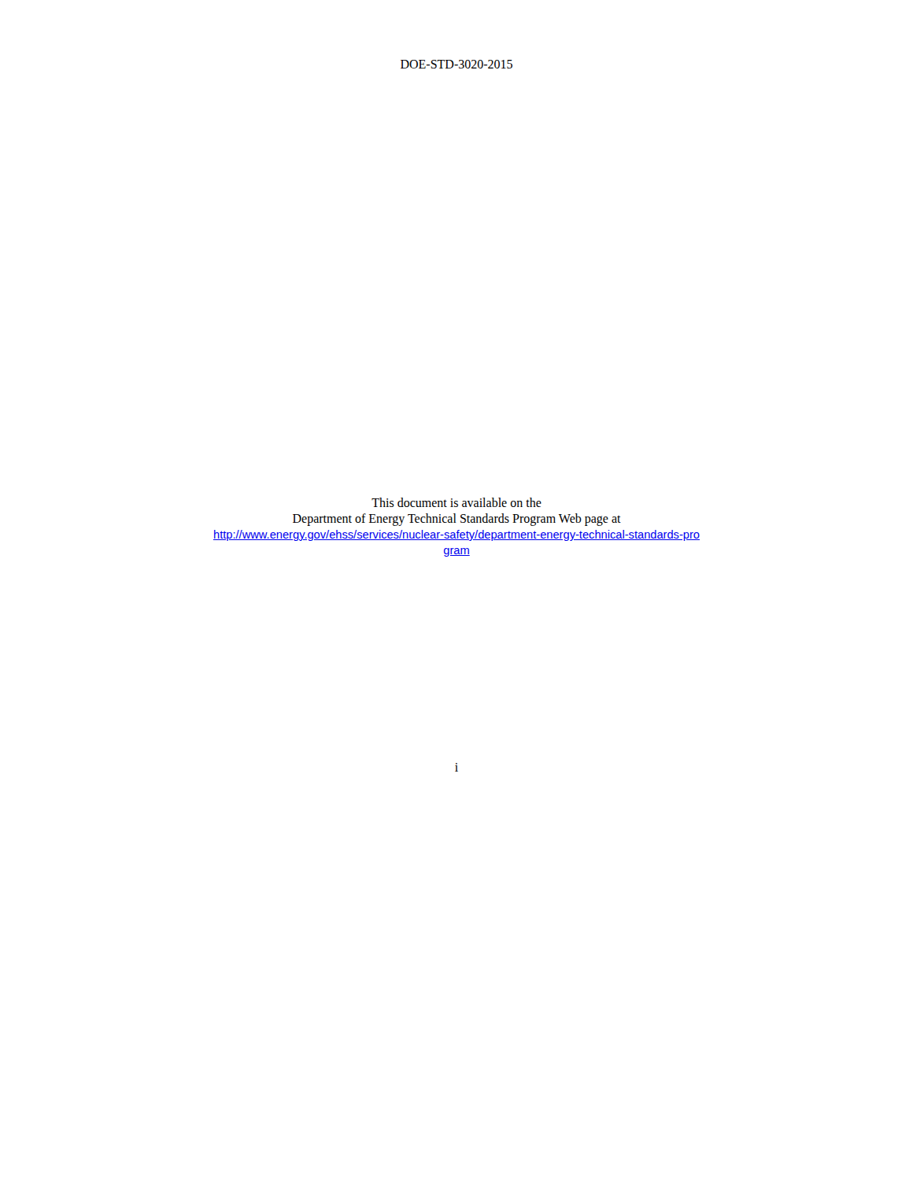DOE-STD-3020-2015
This document is available on the
Department of Energy Technical Standards Program Web page at
http://www.energy.gov/ehss/services/nuclear-safety/department-energy-technical-standards-program
i